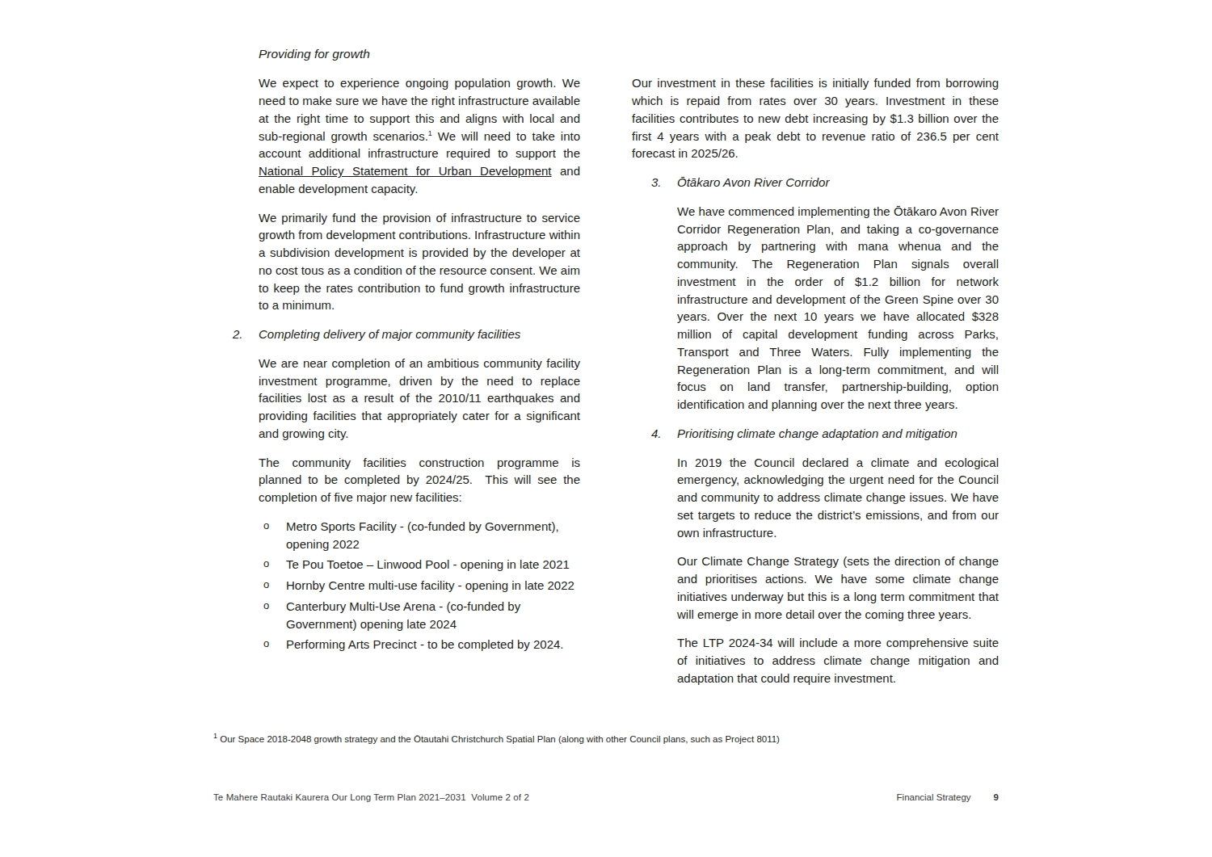Providing for growth
We expect to experience ongoing population growth. We need to make sure we have the right infrastructure available at the right time to support this and aligns with local and sub-regional growth scenarios.1 We will need to take into account additional infrastructure required to support the National Policy Statement for Urban Development and enable development capacity.
We primarily fund the provision of infrastructure to service growth from development contributions. Infrastructure within a subdivision development is provided by the developer at no cost tous as a condition of the resource consent. We aim to keep the rates contribution to fund growth infrastructure to a minimum.
2. Completing delivery of major community facilities
We are near completion of an ambitious community facility investment programme, driven by the need to replace facilities lost as a result of the 2010/11 earthquakes and providing facilities that appropriately cater for a significant and growing city.
The community facilities construction programme is planned to be completed by 2024/25. This will see the completion of five major new facilities:
Metro Sports Facility - (co-funded by Government), opening 2022
Te Pou Toetoe – Linwood Pool - opening in late 2021
Hornby Centre multi-use facility - opening in late 2022
Canterbury Multi-Use Arena - (co-funded by Government) opening late 2024
Performing Arts Precinct - to be completed by 2024.
Our investment in these facilities is initially funded from borrowing which is repaid from rates over 30 years. Investment in these facilities contributes to new debt increasing by $1.3 billion over the first 4 years with a peak debt to revenue ratio of 236.5 per cent forecast in 2025/26.
3. Ōtākaro Avon River Corridor
We have commenced implementing the Ōtākaro Avon River Corridor Regeneration Plan, and taking a co-governance approach by partnering with mana whenua and the community. The Regeneration Plan signals overall investment in the order of $1.2 billion for network infrastructure and development of the Green Spine over 30 years. Over the next 10 years we have allocated $328 million of capital development funding across Parks, Transport and Three Waters. Fully implementing the Regeneration Plan is a long-term commitment, and will focus on land transfer, partnership-building, option identification and planning over the next three years.
4. Prioritising climate change adaptation and mitigation
In 2019 the Council declared a climate and ecological emergency, acknowledging the urgent need for the Council and community to address climate change issues. We have set targets to reduce the district’s emissions, and from our own infrastructure.
Our Climate Change Strategy (sets the direction of change and prioritises actions. We have some climate change initiatives underway but this is a long term commitment that will emerge in more detail over the coming three years.
The LTP 2024-34 will include a more comprehensive suite of initiatives to address climate change mitigation and adaptation that could require investment.
1 Our Space 2018-2048 growth strategy and the Ōtautahi Christchurch Spatial Plan (along with other Council plans, such as Project 8011)
Te Mahere Rautaki Kaurera Our Long Term Plan 2021–2031 Volume 2 of 2
Financial Strategy 9